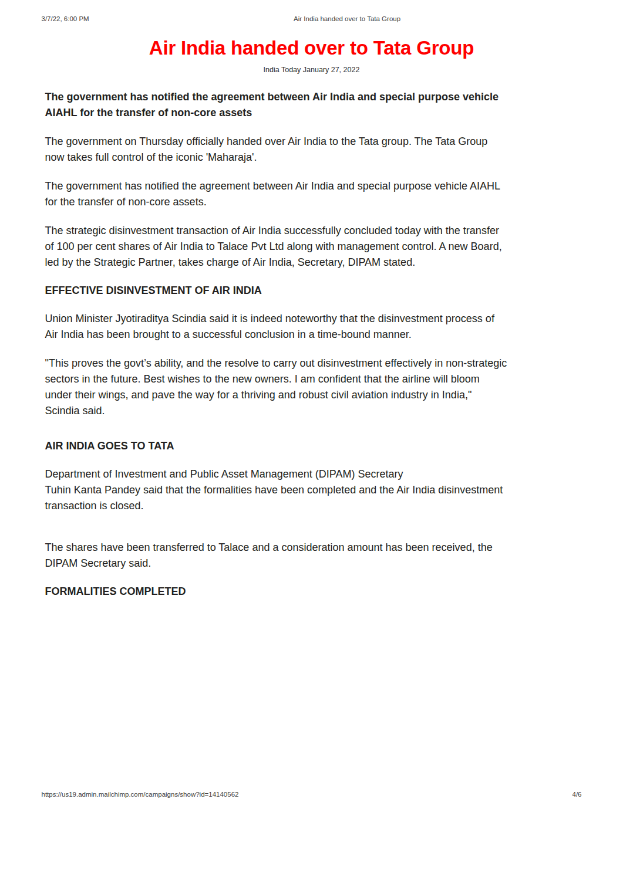3/7/22, 6:00 PM Air India handed over to Tata Group
Air India handed over to Tata Group
India Today January 27, 2022
The government has notified the agreement between Air India and special purpose vehicle AIAHL for the transfer of non-core assets
The government on Thursday officially handed over Air India to the Tata group. The Tata Group now takes full control of the iconic 'Maharaja'.
The government has notified the agreement between Air India and special purpose vehicle AIAHL for the transfer of non-core assets.
The strategic disinvestment transaction of Air India successfully concluded today with the transfer of 100 per cent shares of Air India to Talace Pvt Ltd along with management control. A new Board, led by the Strategic Partner, takes charge of Air India, Secretary, DIPAM stated.
Effective disinvestment of Air India
Union Minister Jyotiraditya Scindia said it is indeed noteworthy that the disinvestment process of Air India has been brought to a successful conclusion in a time-bound manner.
"This proves the govt’s ability, and the resolve to carry out disinvestment effectively in non-strategic sectors in the future. Best wishes to the new owners. I am confident that the airline will bloom under their wings, and pave the way for a thriving and robust civil aviation industry in India," Scindia said.
Air India goes to Tata
Department of Investment and Public Asset Management (DIPAM) Secretary
Tuhin Kanta Pandey said that the formalities have been completed and the Air India disinvestment transaction is closed.
The shares have been transferred to Talace and a consideration amount has been received, the DIPAM Secretary said.
Formalities completed
https://us19.admin.mailchimp.com/campaigns/show?id=14140562 4/6